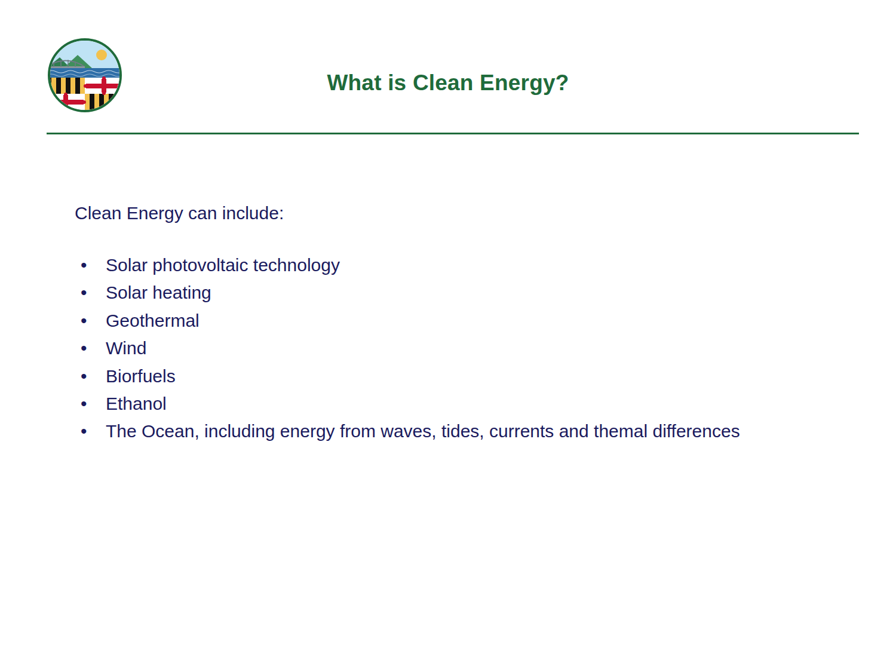What is Clean Energy?
Clean Energy can include:
Solar photovoltaic technology
Solar heating
Geothermal
Wind
Biorfuels
Ethanol
The Ocean, including energy from waves, tides, currents and themal differences